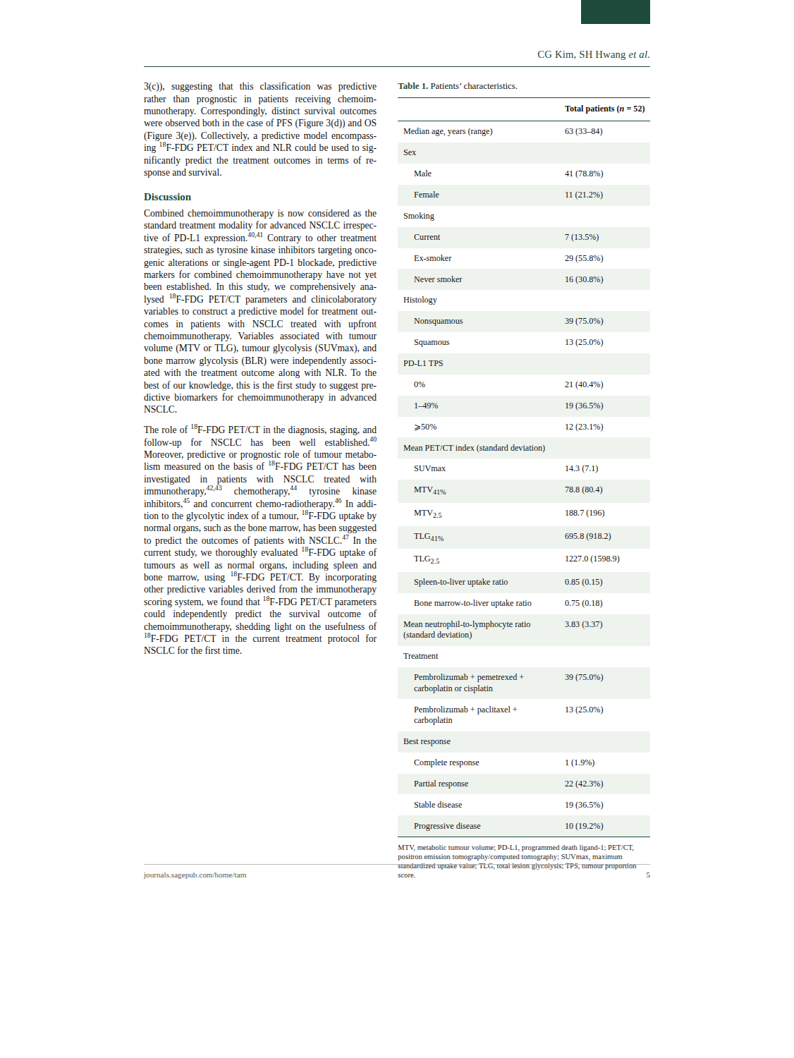CG Kim, SH Hwang et al.
3(c)), suggesting that this classification was predictive rather than prognostic in patients receiving chemoimmunotherapy. Correspondingly, distinct survival outcomes were observed both in the case of PFS (Figure 3(d)) and OS (Figure 3(e)). Collectively, a predictive model encompassing 18F-FDG PET/CT index and NLR could be used to significantly predict the treatment outcomes in terms of response and survival.
Discussion
Combined chemoimmunotherapy is now considered as the standard treatment modality for advanced NSCLC irrespective of PD-L1 expression.40,41 Contrary to other treatment strategies, such as tyrosine kinase inhibitors targeting oncogenic alterations or single-agent PD-1 blockade, predictive markers for combined chemoimmunotherapy have not yet been established. In this study, we comprehensively analysed 18F-FDG PET/CT parameters and clinicolaboratory variables to construct a predictive model for treatment outcomes in patients with NSCLC treated with upfront chemoimmunotherapy. Variables associated with tumour volume (MTV or TLG), tumour glycolysis (SUVmax), and bone marrow glycolysis (BLR) were independently associated with the treatment outcome along with NLR. To the best of our knowledge, this is the first study to suggest predictive biomarkers for chemoimmunotherapy in advanced NSCLC.
The role of 18F-FDG PET/CT in the diagnosis, staging, and follow-up for NSCLC has been well established.40 Moreover, predictive or prognostic role of tumour metabolism measured on the basis of 18F-FDG PET/CT has been investigated in patients with NSCLC treated with immunotherapy,42,43 chemotherapy,44 tyrosine kinase inhibitors,45 and concurrent chemo-radiotherapy.46 In addition to the glycolytic index of a tumour, 18F-FDG uptake by normal organs, such as the bone marrow, has been suggested to predict the outcomes of patients with NSCLC.47 In the current study, we thoroughly evaluated 18F-FDG uptake of tumours as well as normal organs, including spleen and bone marrow, using 18F-FDG PET/CT. By incorporating other predictive variables derived from the immunotherapy scoring system, we found that 18F-FDG PET/CT parameters could independently predict the survival outcome of chemoimmunotherapy, shedding light on the usefulness of 18F-FDG PET/CT in the current treatment protocol for NSCLC for the first time.
Table 1. Patients’ characteristics.
| | Total patients ( n = 52) |
| --- | --- |
| Median age, years (range) | 63 (33–84) |
| Sex | |
| Male | 41 (78.8%) |
| Female | 11 (21.2%) |
| Smoking | |
| Current | 7 (13.5%) |
| Ex-smoker | 29 (55.8%) |
| Never smoker | 16 (30.8%) |
| Histology | |
| Nonsquamous | 39 (75.0%) |
| Squamous | 13 (25.0%) |
| PD-L1 TPS | |
| 0% | 21 (40.4%) |
| 1–49% | 19 (36.5%) |
| ⩾50% | 12 (23.1%) |
| Mean PET/CT index (standard deviation) | |
| SUVmax | 14.3 (7.1) |
| MTV 41% | 78.8 (80.4) |
| MTV 2.5 | 188.7 (196) |
| TLG 41% | 695.8 (918.2) |
| TLG 2.5 | 1227.0 (1598.9) |
| Spleen-to-liver uptake ratio | 0.85 (0.15) |
| Bone marrow-to-liver uptake ratio | 0.75 (0.18) |
| Mean neutrophil-to-lymphocyte ratio (standard deviation) | 3.83 (3.37) |
| Treatment | |
| Pembrolizumab + pemetrexed + carboplatin or cisplatin | 39 (75.0%) |
| Pembrolizumab + paclitaxel + carboplatin | 13 (25.0%) |
| Best response | |
| Complete response | 1 (1.9%) |
| Partial response | 22 (42.3%) |
| Stable disease | 19 (36.5%) |
| Progressive disease | 10 (19.2%) |
MTV, metabolic tumour volume; PD-L1, programmed death ligand-1; PET/CT, positron emission tomography/computed tomography; SUVmax, maximum standardized uptake value; TLG, total lesion glycolysis; TPS, tumour proportion score.
journals.sagepub.com/home/tam 5